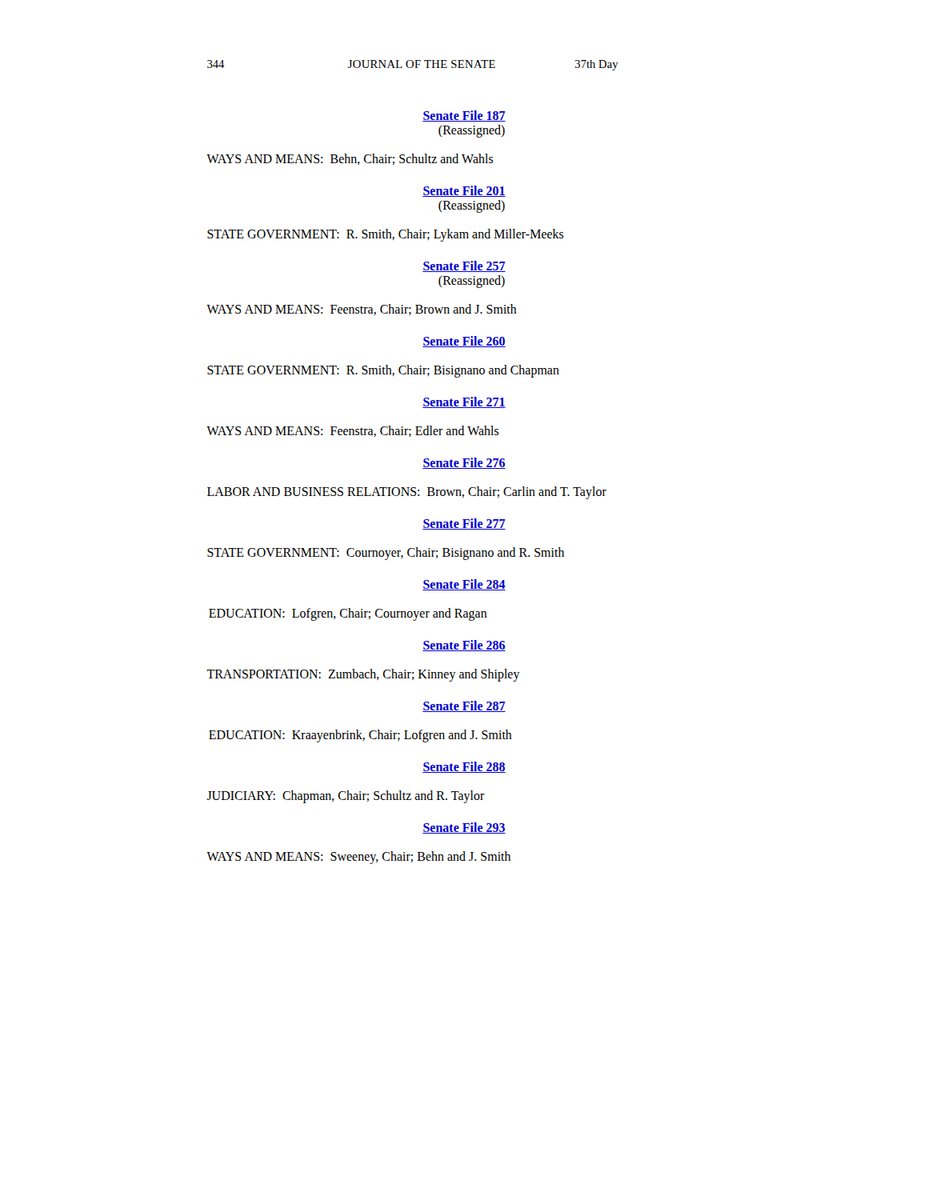344
JOURNAL OF THE SENATE
37th Day
Senate File 187 (Reassigned)
WAYS AND MEANS: Behn, Chair; Schultz and Wahls
Senate File 201 (Reassigned)
STATE GOVERNMENT: R. Smith, Chair; Lykam and Miller-Meeks
Senate File 257 (Reassigned)
WAYS AND MEANS: Feenstra, Chair; Brown and J. Smith
Senate File 260
STATE GOVERNMENT: R. Smith, Chair; Bisignano and Chapman
Senate File 271
WAYS AND MEANS: Feenstra, Chair; Edler and Wahls
Senate File 276
LABOR AND BUSINESS RELATIONS: Brown, Chair; Carlin and T. Taylor
Senate File 277
STATE GOVERNMENT: Cournoyer, Chair; Bisignano and R. Smith
Senate File 284
EDUCATION: Lofgren, Chair; Cournoyer and Ragan
Senate File 286
TRANSPORTATION: Zumbach, Chair; Kinney and Shipley
Senate File 287
EDUCATION: Kraayenbrink, Chair; Lofgren and J. Smith
Senate File 288
JUDICIARY: Chapman, Chair; Schultz and R. Taylor
Senate File 293
WAYS AND MEANS: Sweeney, Chair; Behn and J. Smith